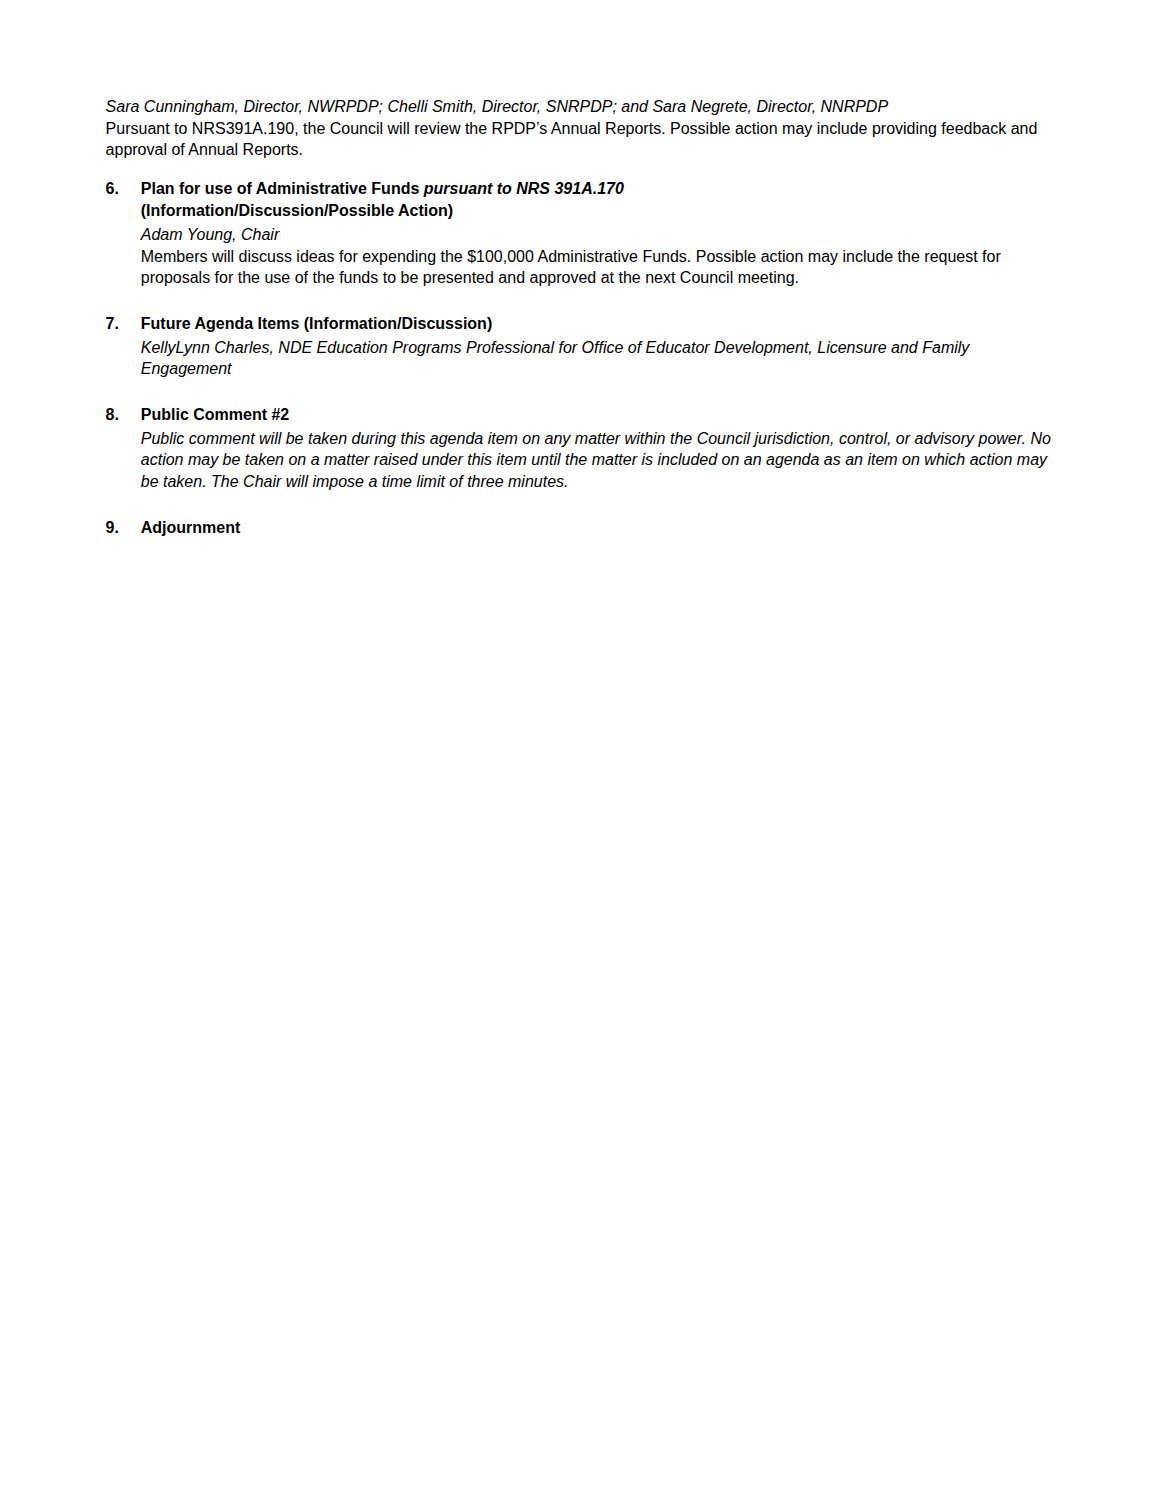Sara Cunningham, Director, NWRPDP; Chelli Smith, Director, SNRPDP; and Sara Negrete, Director, NNRPDP
Pursuant to NRS391A.190, the Council will review the RPDP’s Annual Reports. Possible action may include providing feedback and approval of Annual Reports.
6.
Plan for use of Administrative Funds pursuant to NRS 391A.170
(Information/Discussion/Possible Action)
Adam Young, Chair
Members will discuss ideas for expending the $100,000 Administrative Funds. Possible action may include the request for proposals for the use of the funds to be presented and approved at the next Council meeting.
7.
Future Agenda Items (Information/Discussion)
KellyLynn Charles, NDE Education Programs Professional for Office of Educator Development, Licensure and Family Engagement
8.
Public Comment #2
Public comment will be taken during this agenda item on any matter within the Council jurisdiction, control, or advisory power. No action may be taken on a matter raised under this item until the matter is included on an agenda as an item on which action may be taken. The Chair will impose a time limit of three minutes.
9.
Adjournment